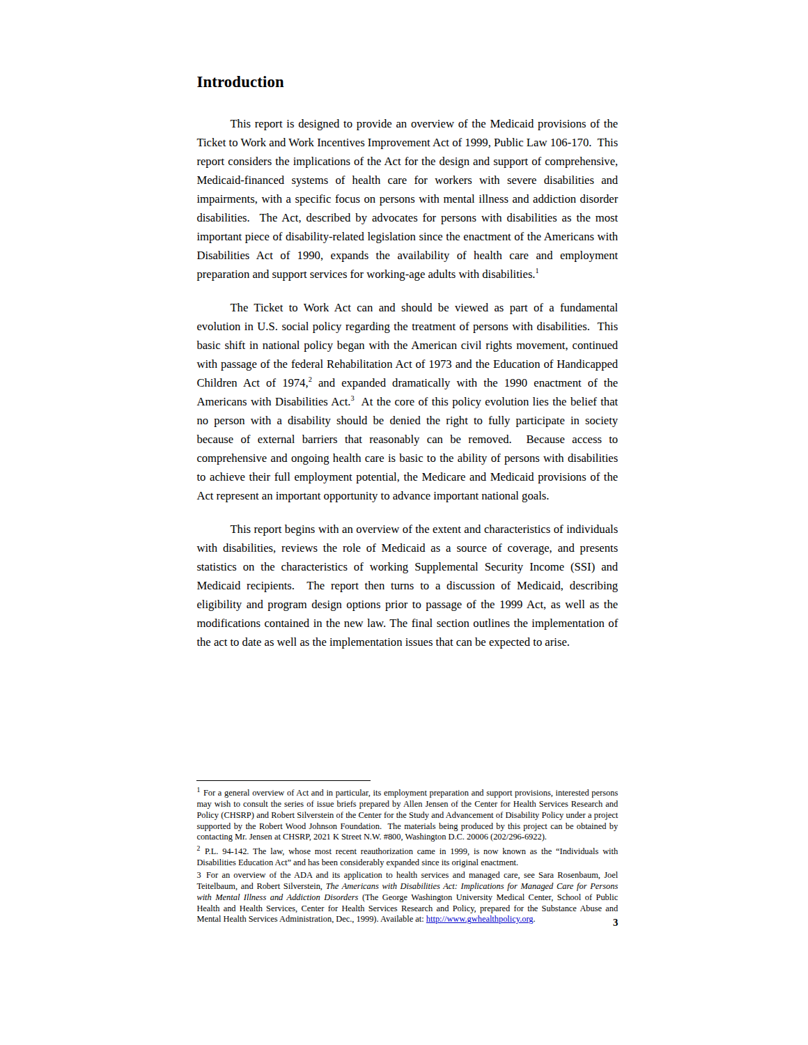Introduction
This report is designed to provide an overview of the Medicaid provisions of the Ticket to Work and Work Incentives Improvement Act of 1999, Public Law 106-170. This report considers the implications of the Act for the design and support of comprehensive, Medicaid-financed systems of health care for workers with severe disabilities and impairments, with a specific focus on persons with mental illness and addiction disorder disabilities. The Act, described by advocates for persons with disabilities as the most important piece of disability-related legislation since the enactment of the Americans with Disabilities Act of 1990, expands the availability of health care and employment preparation and support services for working-age adults with disabilities.1
The Ticket to Work Act can and should be viewed as part of a fundamental evolution in U.S. social policy regarding the treatment of persons with disabilities. This basic shift in national policy began with the American civil rights movement, continued with passage of the federal Rehabilitation Act of 1973 and the Education of Handicapped Children Act of 1974,2 and expanded dramatically with the 1990 enactment of the Americans with Disabilities Act.3 At the core of this policy evolution lies the belief that no person with a disability should be denied the right to fully participate in society because of external barriers that reasonably can be removed. Because access to comprehensive and ongoing health care is basic to the ability of persons with disabilities to achieve their full employment potential, the Medicare and Medicaid provisions of the Act represent an important opportunity to advance important national goals.
This report begins with an overview of the extent and characteristics of individuals with disabilities, reviews the role of Medicaid as a source of coverage, and presents statistics on the characteristics of working Supplemental Security Income (SSI) and Medicaid recipients. The report then turns to a discussion of Medicaid, describing eligibility and program design options prior to passage of the 1999 Act, as well as the modifications contained in the new law. The final section outlines the implementation of the act to date as well as the implementation issues that can be expected to arise.
1 For a general overview of Act and in particular, its employment preparation and support provisions, interested persons may wish to consult the series of issue briefs prepared by Allen Jensen of the Center for Health Services Research and Policy (CHSRP) and Robert Silverstein of the Center for the Study and Advancement of Disability Policy under a project supported by the Robert Wood Johnson Foundation. The materials being produced by this project can be obtained by contacting Mr. Jensen at CHSRP, 2021 K Street N.W. #800, Washington D.C. 20006 (202/296-6922).
2 P.L. 94-142. The law, whose most recent reauthorization came in 1999, is now known as the “Individuals with Disabilities Education Act” and has been considerably expanded since its original enactment.
3 For an overview of the ADA and its application to health services and managed care, see Sara Rosenbaum, Joel Teitelbaum, and Robert Silverstein, The Americans with Disabilities Act: Implications for Managed Care for Persons with Mental Illness and Addiction Disorders (The George Washington University Medical Center, School of Public Health and Health Services, Center for Health Services Research and Policy, prepared for the Substance Abuse and Mental Health Services Administration, Dec., 1999). Available at: http://www.gwhealthpolicy.org.
3